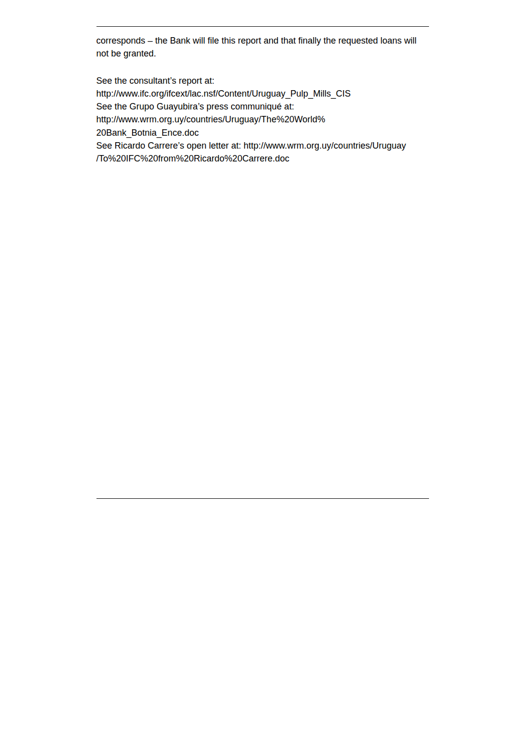corresponds – the Bank will file this report and that finally the requested loans will not be granted.
See the consultant’s report at:
http://www.ifc.org/ifcext/lac.nsf/Content/Uruguay_Pulp_Mills_CIS
See the Grupo Guayubira’s press communiqué at:
http://www.wrm.org.uy/countries/Uruguay/The%20World%
20Bank_Botnia_Ence.doc
See Ricardo Carrere’s open letter at: http://www.wrm.org.uy/countries/Uruguay
/To%20IFC%20from%20Ricardo%20Carrere.doc